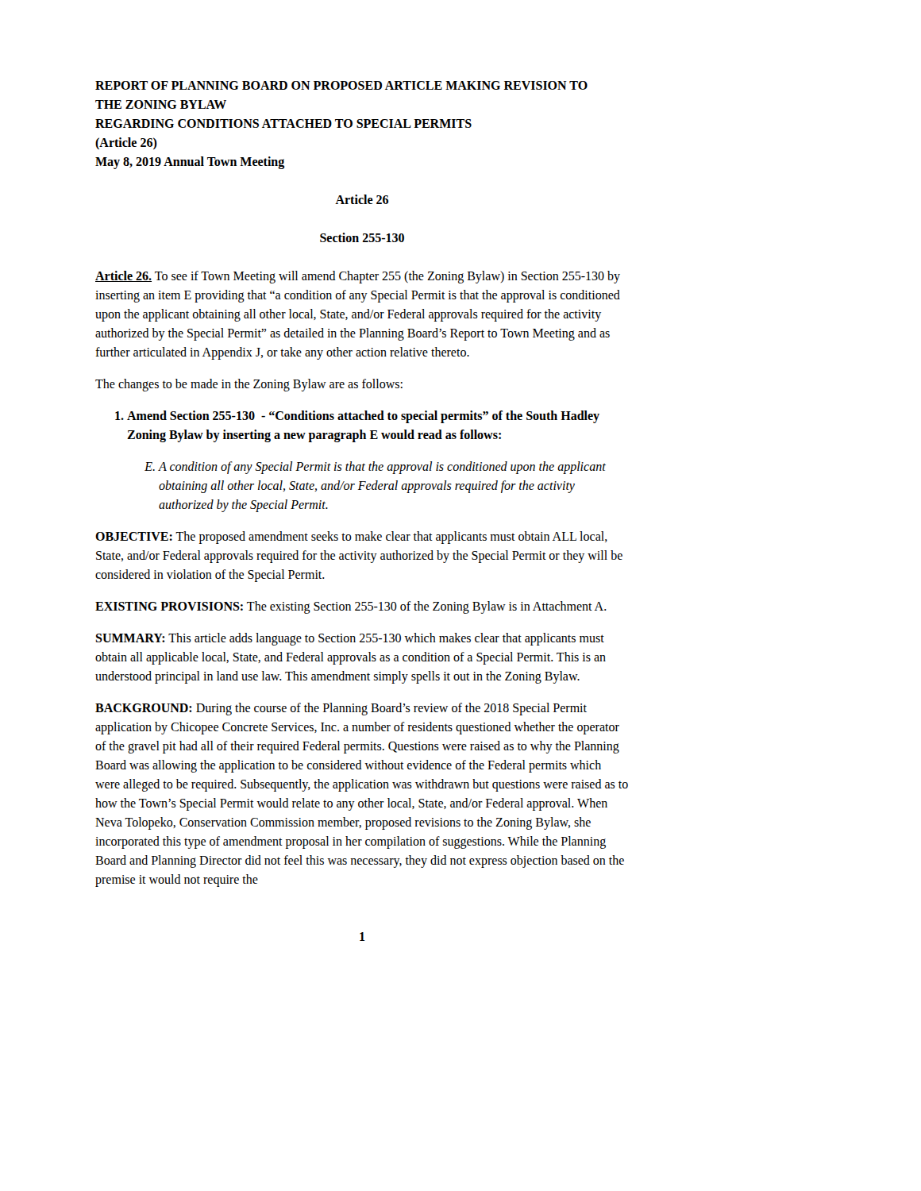REPORT OF PLANNING BOARD ON PROPOSED ARTICLE MAKING REVISION TO
THE ZONING BYLAW
REGARDING CONDITIONS ATTACHED TO SPECIAL PERMITS
(Article 26)
May 8, 2019 Annual Town Meeting
Article 26
Section 255-130
Article 26. To see if Town Meeting will amend Chapter 255 (the Zoning Bylaw) in Section 255-130 by inserting an item E providing that “a condition of any Special Permit is that the approval is conditioned upon the applicant obtaining all other local, State, and/or Federal approvals required for the activity authorized by the Special Permit” as detailed in the Planning Board’s Report to Town Meeting and as further articulated in Appendix J, or take any other action relative thereto.
The changes to be made in the Zoning Bylaw are as follows:
Amend Section 255-130 - “Conditions attached to special permits” of the South Hadley Zoning Bylaw by inserting a new paragraph E would read as follows:
A condition of any Special Permit is that the approval is conditioned upon the applicant obtaining all other local, State, and/or Federal approvals required for the activity authorized by the Special Permit.
OBJECTIVE: The proposed amendment seeks to make clear that applicants must obtain ALL local, State, and/or Federal approvals required for the activity authorized by the Special Permit or they will be considered in violation of the Special Permit.
EXISTING PROVISIONS: The existing Section 255-130 of the Zoning Bylaw is in Attachment A.
SUMMARY: This article adds language to Section 255-130 which makes clear that applicants must obtain all applicable local, State, and Federal approvals as a condition of a Special Permit. This is an understood principal in land use law. This amendment simply spells it out in the Zoning Bylaw.
BACKGROUND: During the course of the Planning Board’s review of the 2018 Special Permit application by Chicopee Concrete Services, Inc. a number of residents questioned whether the operator of the gravel pit had all of their required Federal permits. Questions were raised as to why the Planning Board was allowing the application to be considered without evidence of the Federal permits which were alleged to be required. Subsequently, the application was withdrawn but questions were raised as to how the Town’s Special Permit would relate to any other local, State, and/or Federal approval. When Neva Tolopeko, Conservation Commission member, proposed revisions to the Zoning Bylaw, she incorporated this type of amendment proposal in her compilation of suggestions. While the Planning Board and Planning Director did not feel this was necessary, they did not express objection based on the premise it would not require the
1